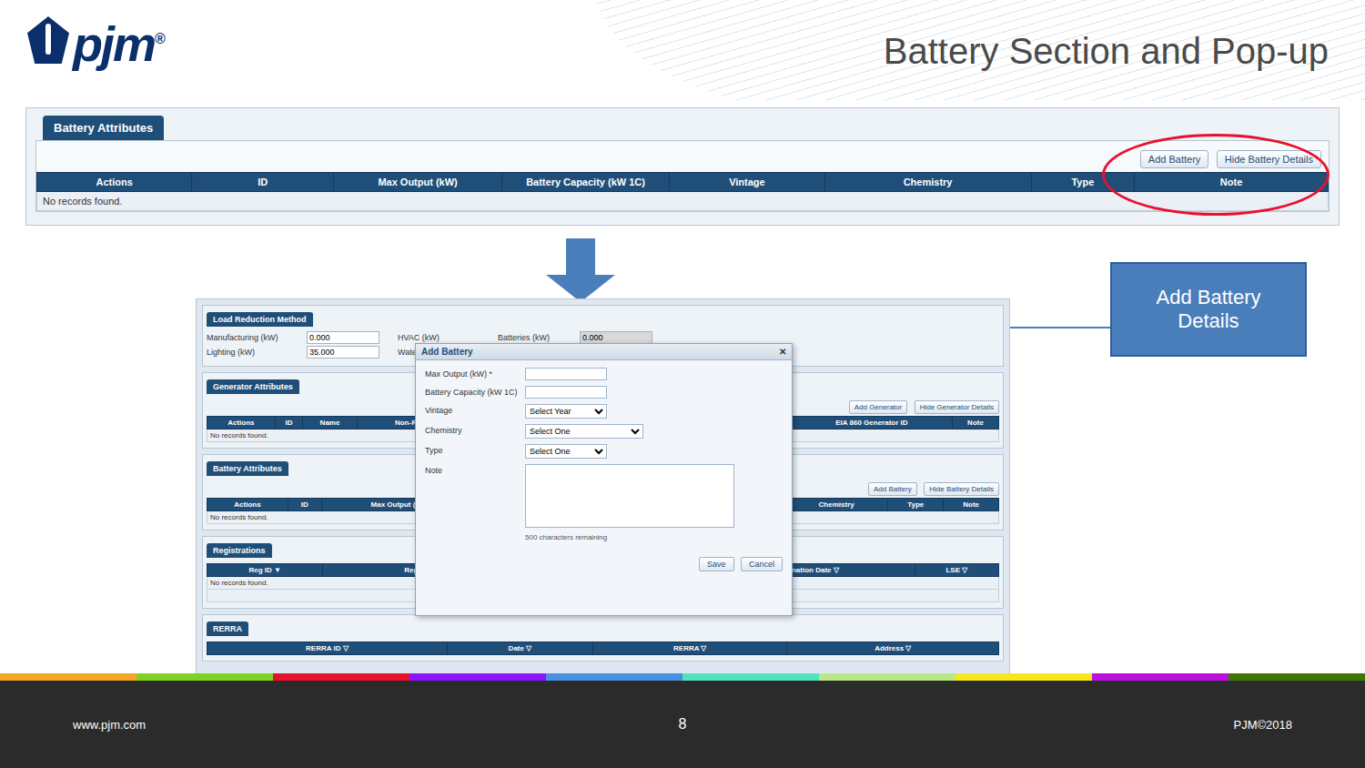pjm®
Battery Section and Pop-up
Battery Attributes
Add Battery Hide Battery Details
| Actions | ID | Max Output (kW) | Battery Capacity (kW 1C) | Vintage | Chemistry | Type | Note |
| --- | --- | --- | --- | --- | --- | --- | --- |
| No records found. |
Add Battery
Details
Load Reduction Method
Manufacturing (kW) HVAC (kW) Batteries (kW)
Lighting (kW) Water Heaters (kW)
Generator Attributes
Add Generator Hide Generator Details
| Actions | ID | Name | Non-Retail BTMG | | | | Permit Type | EIA 860 Plant Code | EIA 860 Generator ID | Note |
| --- | --- | --- | --- | --- | --- | --- | --- | --- | --- | --- |
| No records found. |
Battery Attributes
Add Battery Hide Battery Details
| Actions | ID | Max Output (kW) | Battery Capacity (kW 1C) | Vintage | Chemistry | Type | Note |
| --- | --- | --- | --- | --- | --- | --- | --- |
| No records found. |
Registrations
| Reg ID ▼ | Registration Name ▽ | | | Date ▽ | Termination Date ▽ | LSE ▽ |
| --- | --- | --- | --- | --- | --- | --- |
| No records found. |
| 0 record(s) |
RERRA
| RERRA ID ▽ | Date ▽ | RERRA ▽ | Address ▽ |
| --- | --- | --- | --- |
Add Battery ✕
Max Output (kW) *
Battery Capacity (kW 1C)
Vintage Select Year
Chemistry Select One
Type Select One
Note
500 characters remaining
Save Cancel
www.pjm.com
8
PJM©2018